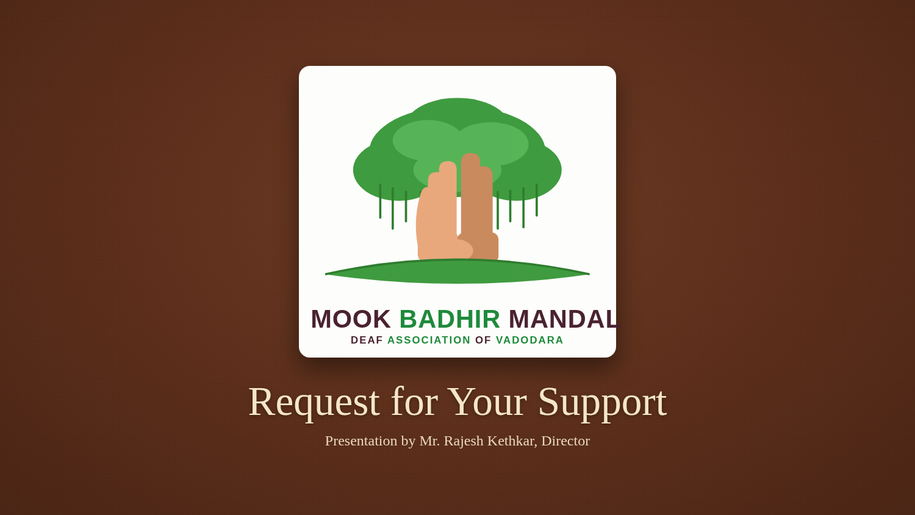Mook Badhir Mandal logo Two hands joined in a greeting gesture in front of a large green banyan tree standing on a green hill.
MOOK BADHIR MANDAL
DEAF ASSOCIATION OF VADODARA
Request for Your Support
Presentation by Mr. Rajesh Kethkar, Director